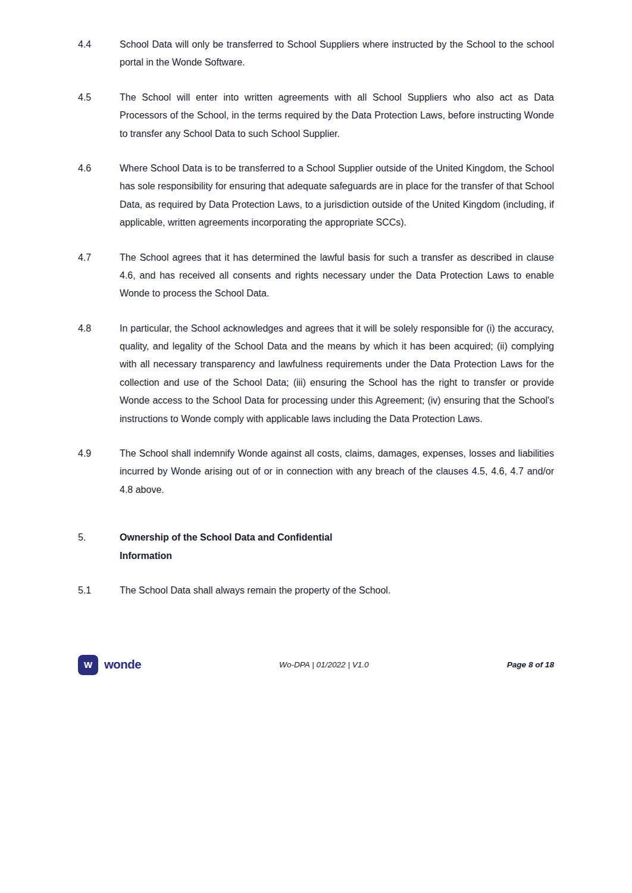4.4
School Data will only be transferred to School Suppliers where instructed by the School to the school portal in the Wonde Software.
4.5
The School will enter into written agreements with all School Suppliers who also act as Data Processors of the School, in the terms required by the Data Protection Laws, before instructing Wonde to transfer any School Data to such School Supplier.
4.6
Where School Data is to be transferred to a School Supplier outside of the United Kingdom, the School has sole responsibility for ensuring that adequate safeguards are in place for the transfer of that School Data, as required by Data Protection Laws, to a jurisdiction outside of the United Kingdom (including, if applicable, written agreements incorporating the appropriate SCCs).
4.7
The School agrees that it has determined the lawful basis for such a transfer as described in clause 4.6, and has received all consents and rights necessary under the Data Protection Laws to enable Wonde to process the School Data.
4.8
In particular, the School acknowledges and agrees that it will be solely responsible for (i) the accuracy, quality, and legality of the School Data and the means by which it has been acquired; (ii) complying with all necessary transparency and lawfulness requirements under the Data Protection Laws for the collection and use of the School Data; (iii) ensuring the School has the right to transfer or provide Wonde access to the School Data for processing under this Agreement; (iv) ensuring that the School's instructions to Wonde comply with applicable laws including the Data Protection Laws.
4.9
The School shall indemnify Wonde against all costs, claims, damages, expenses, losses and liabilities incurred by Wonde arising out of or in connection with any breach of the clauses 4.5, 4.6, 4.7 and/or 4.8 above.
5. Ownership of the School Data and Confidential Information
5.1
The School Data shall always remain the property of the School.
W
wonde
Wo-DPA | 01/2022 | V1.0
Page 8 of 18